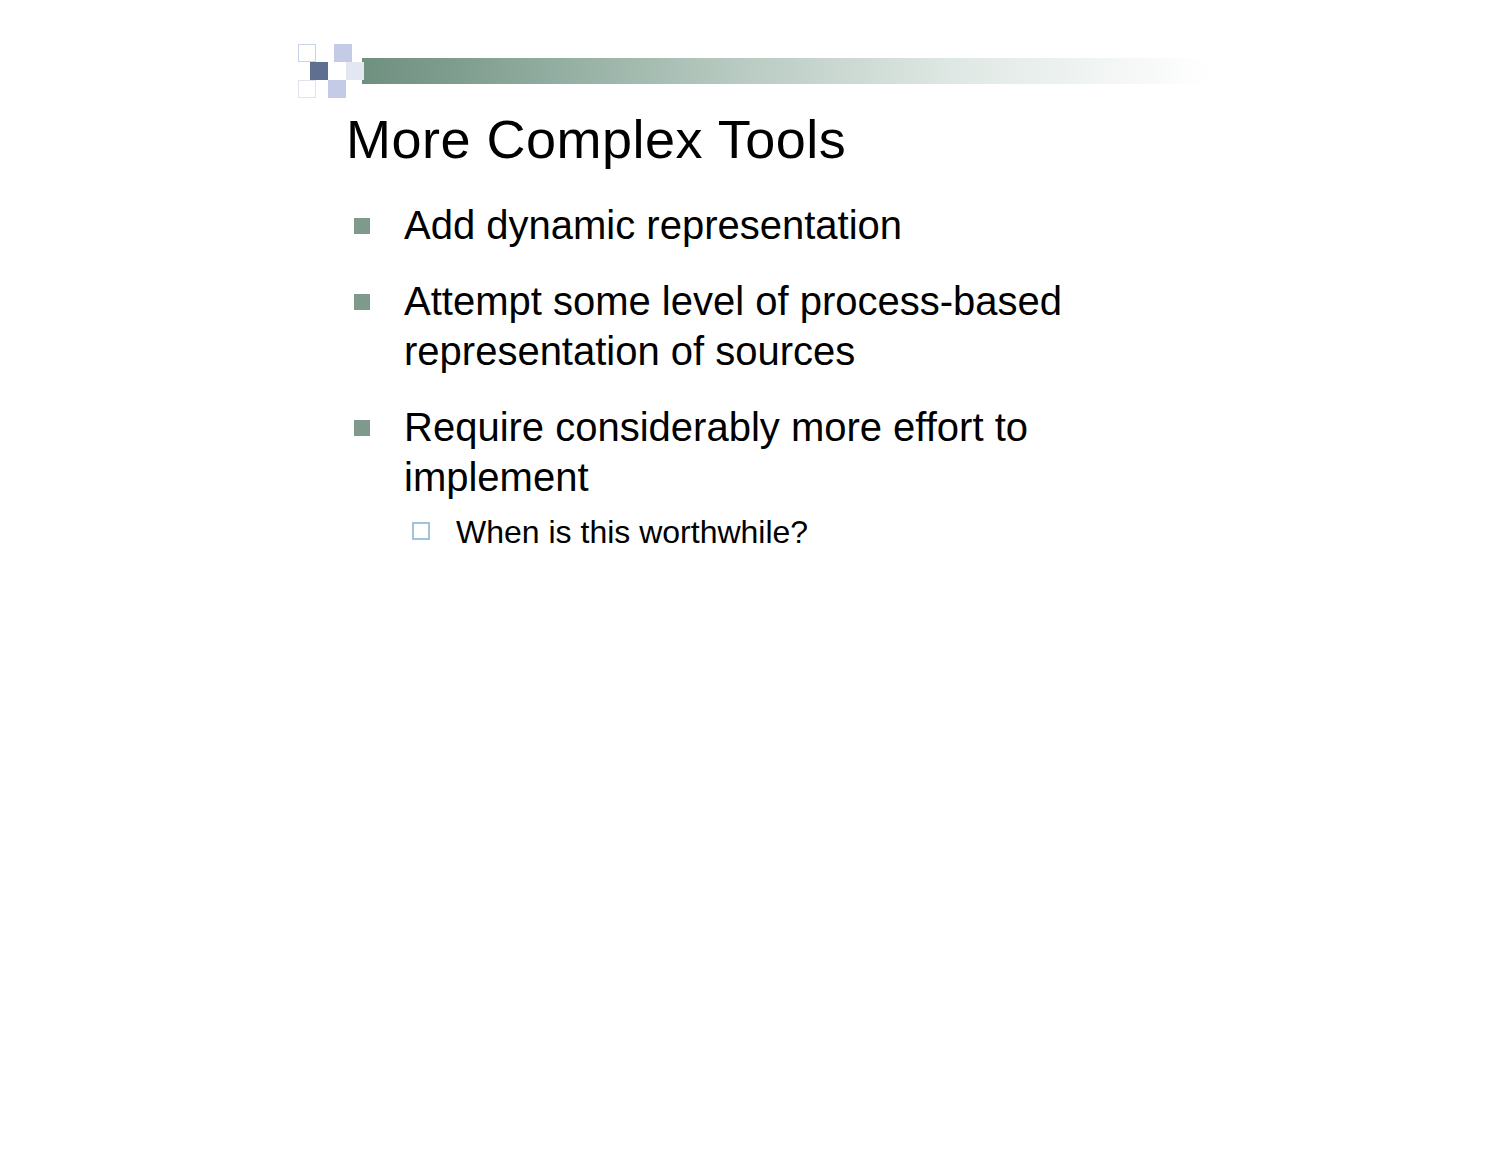More Complex Tools
Add dynamic representation
Attempt some level of process-based representation of sources
Require considerably more effort to implement
When is this worthwhile?